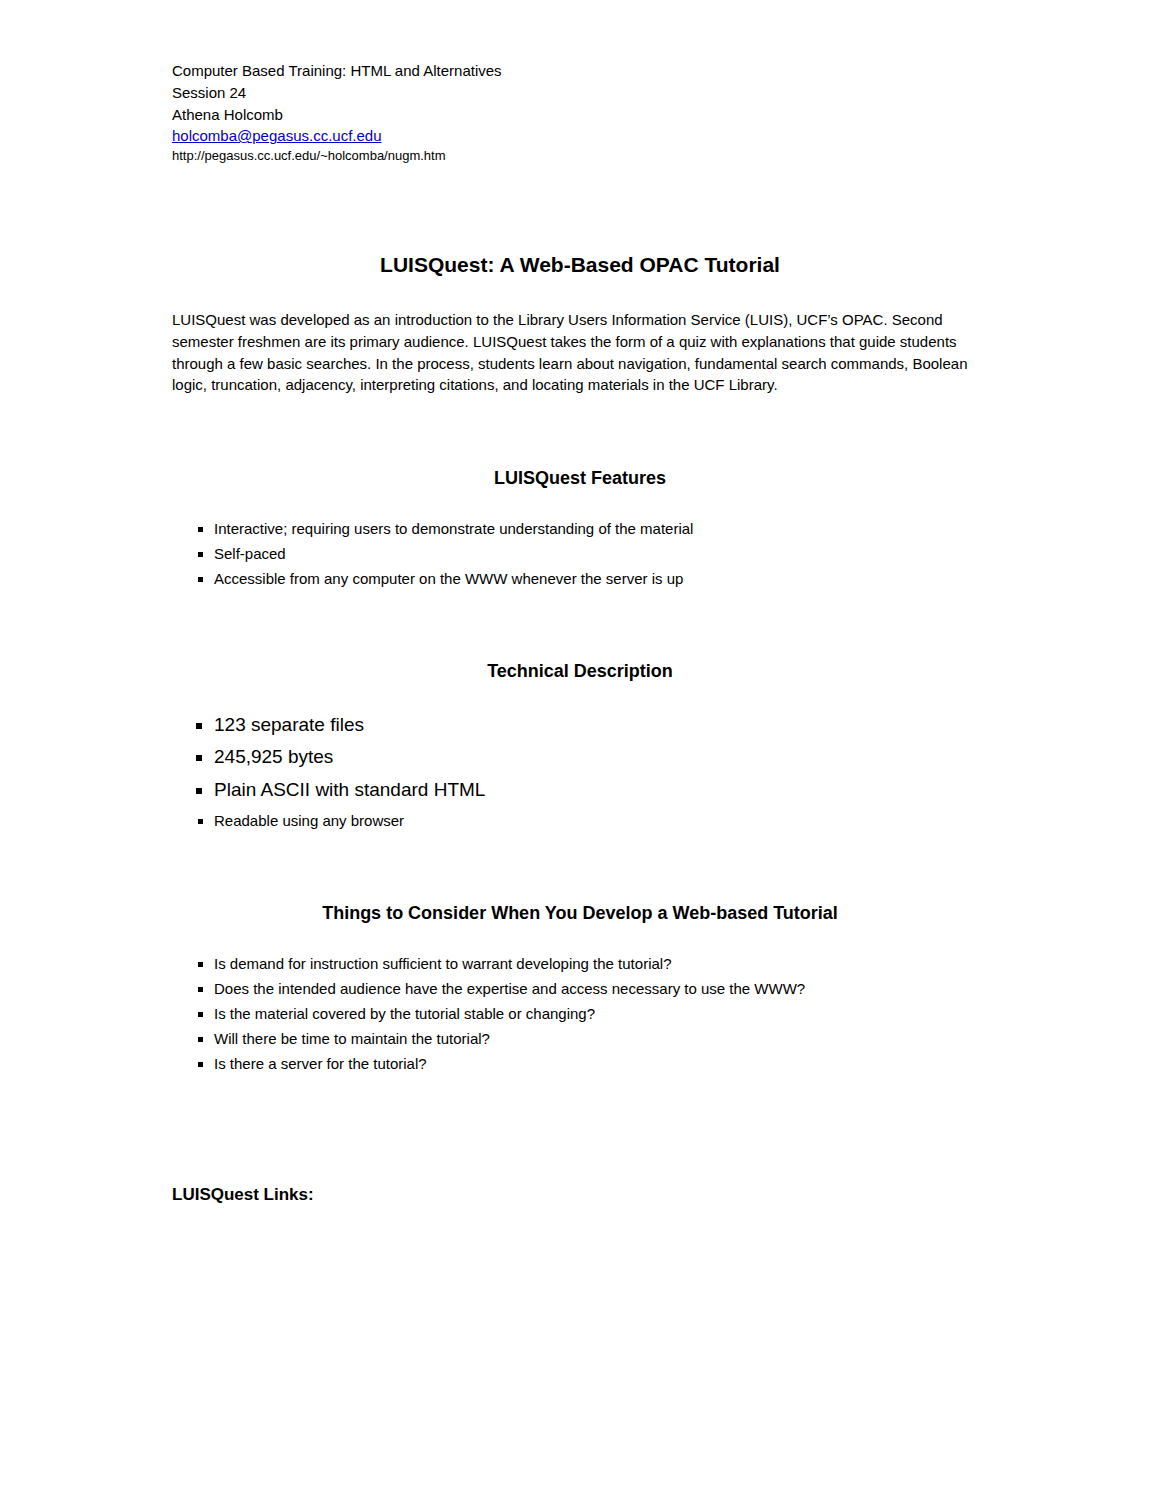Computer Based Training: HTML and Alternatives
Session 24
Athena Holcomb
holcomba@pegasus.cc.ucf.edu
http://pegasus.cc.ucf.edu/~holcomba/nugm.htm
LUISQuest: A Web-Based OPAC Tutorial
LUISQuest was developed as an introduction to the Library Users Information Service (LUIS), UCF’s OPAC. Second semester freshmen are its primary audience. LUISQuest takes the form of a quiz with explanations that guide students through a few basic searches. In the process, students learn about navigation, fundamental search commands, Boolean logic, truncation, adjacency, interpreting citations, and locating materials in the UCF Library.
LUISQuest Features
Interactive; requiring users to demonstrate understanding of the material
Self-paced
Accessible from any computer on the WWW whenever the server is up
Technical Description
123 separate files
245,925 bytes
Plain ASCII with standard HTML
Readable using any browser
Things to Consider When You Develop a Web-based Tutorial
Is demand for instruction sufficient to warrant developing the tutorial?
Does the intended audience have the expertise and access necessary to use the WWW?
Is the material covered by the tutorial stable or changing?
Will there be time to maintain the tutorial?
Is there a server for the tutorial?
LUISQuest Links: